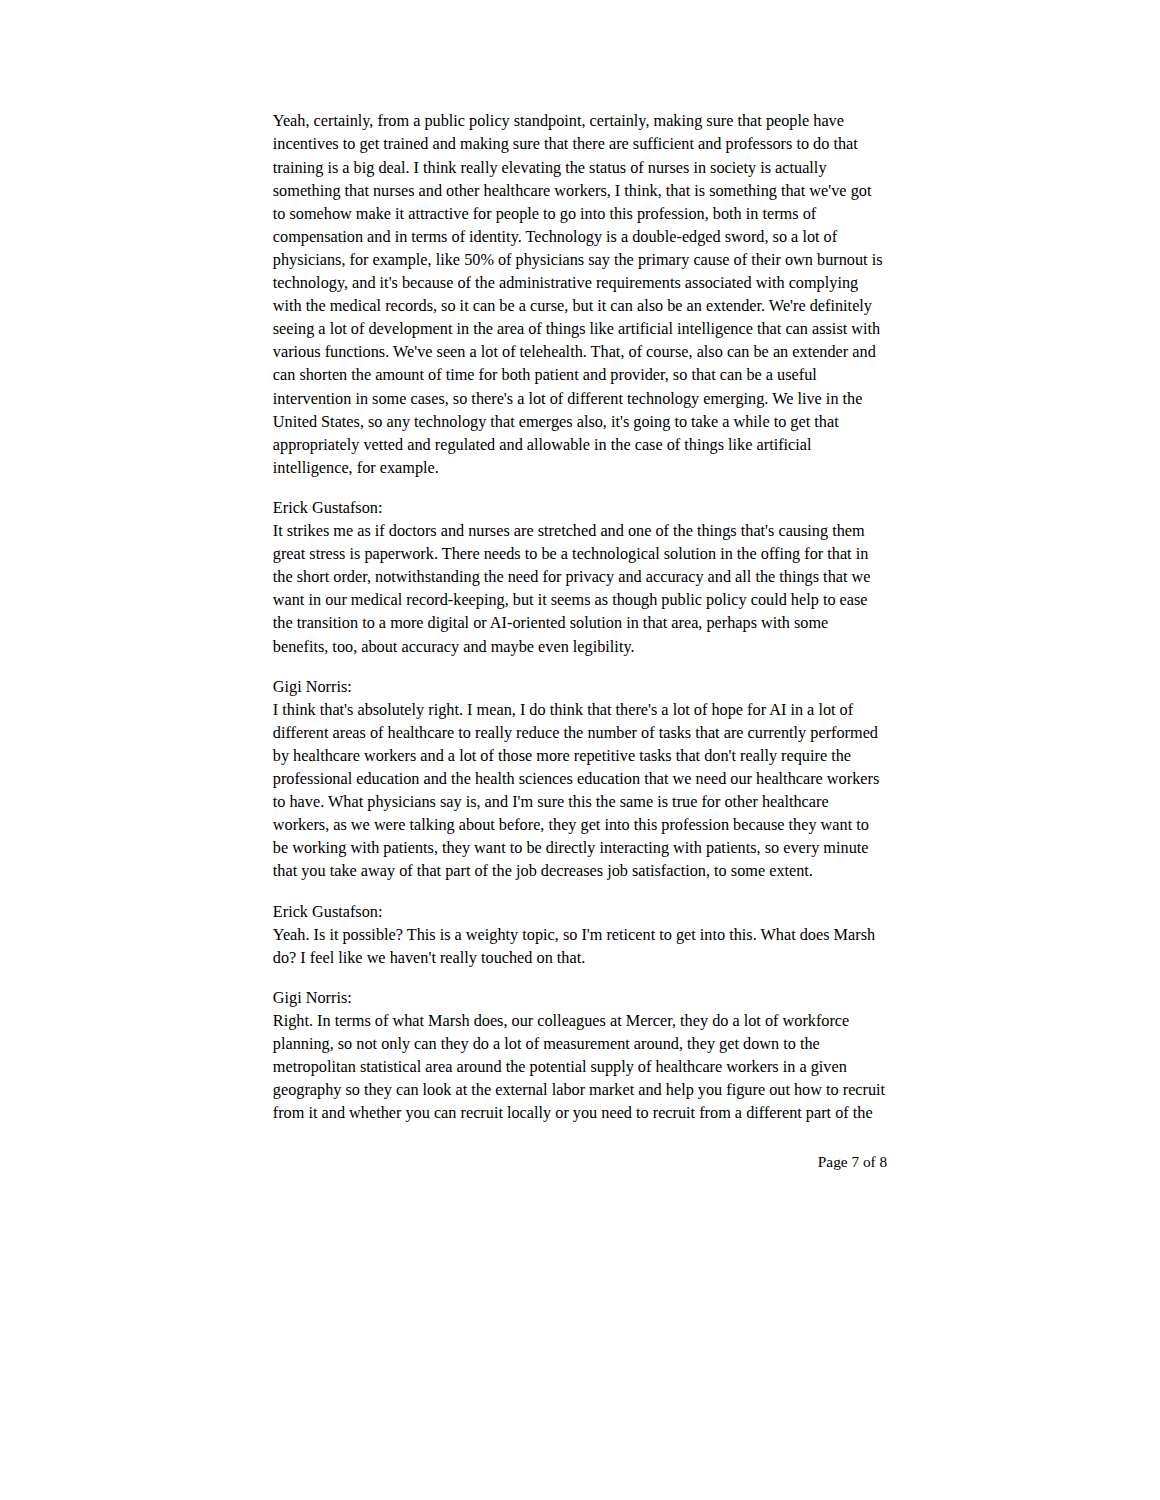Yeah, certainly, from a public policy standpoint, certainly, making sure that people have incentives to get trained and making sure that there are sufficient and professors to do that training is a big deal. I think really elevating the status of nurses in society is actually something that nurses and other healthcare workers, I think, that is something that we've got to somehow make it attractive for people to go into this profession, both in terms of compensation and in terms of identity. Technology is a double-edged sword, so a lot of physicians, for example, like 50% of physicians say the primary cause of their own burnout is technology, and it's because of the administrative requirements associated with complying with the medical records, so it can be a curse, but it can also be an extender. We're definitely seeing a lot of development in the area of things like artificial intelligence that can assist with various functions. We've seen a lot of telehealth. That, of course, also can be an extender and can shorten the amount of time for both patient and provider, so that can be a useful intervention in some cases, so there's a lot of different technology emerging. We live in the United States, so any technology that emerges also, it's going to take a while to get that appropriately vetted and regulated and allowable in the case of things like artificial intelligence, for example.
Erick Gustafson:
It strikes me as if doctors and nurses are stretched and one of the things that's causing them great stress is paperwork. There needs to be a technological solution in the offing for that in the short order, notwithstanding the need for privacy and accuracy and all the things that we want in our medical record-keeping, but it seems as though public policy could help to ease the transition to a more digital or AI-oriented solution in that area, perhaps with some benefits, too, about accuracy and maybe even legibility.
Gigi Norris:
I think that's absolutely right. I mean, I do think that there's a lot of hope for AI in a lot of different areas of healthcare to really reduce the number of tasks that are currently performed by healthcare workers and a lot of those more repetitive tasks that don't really require the professional education and the health sciences education that we need our healthcare workers to have. What physicians say is, and I'm sure this the same is true for other healthcare workers, as we were talking about before, they get into this profession because they want to be working with patients, they want to be directly interacting with patients, so every minute that you take away of that part of the job decreases job satisfaction, to some extent.
Erick Gustafson:
Yeah. Is it possible? This is a weighty topic, so I'm reticent to get into this. What does Marsh do? I feel like we haven't really touched on that.
Gigi Norris:
Right. In terms of what Marsh does, our colleagues at Mercer, they do a lot of workforce planning, so not only can they do a lot of measurement around, they get down to the metropolitan statistical area around the potential supply of healthcare workers in a given geography so they can look at the external labor market and help you figure out how to recruit from it and whether you can recruit locally or you need to recruit from a different part of the
Page 7 of 8